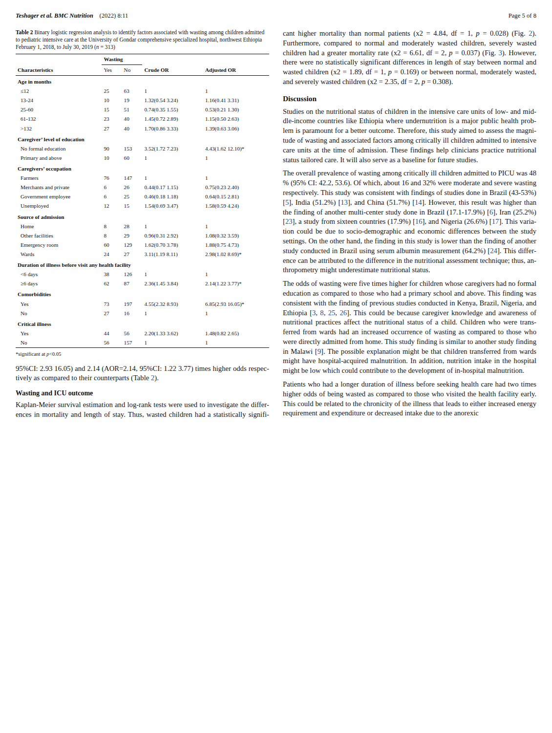Teshager et al. BMC Nutrition (2022) 8:11
Page 5 of 8
Table 2 Binary logistic regression analysis to identify factors associated with wasting among children admitted to pediatric intensive care at the University of Gondar comprehensive specialized hospital, northwest Ethiopia February 1, 2018, to July 30, 2019 ( n = 313)
| Characteristics | Wasting | Crude OR | Adjusted OR |
| --- | --- | --- | --- |
| Yes | No |
| Age in months |
| ≤12 | 25 | 63 | 1 | 1 |
| 13-24 | 10 | 19 | 1.32(0.54 3.24) | 1.16(0.41 3.31) |
| 25-60 | 15 | 51 | 0.74(0.35 1.55) | 0.53(0.21 1.30) |
| 61-132 | 23 | 40 | 1.45(0.72 2.89) | 1.15(0.50 2.63) |
| >132 | 27 | 40 | 1.70(0.86 3.33) | 1.39(0.63 3.06) |
| Caregiver’ level of education |
| No formal education | 90 | 153 | 3.52(1.72 7.23) | 4.43(1.62 12.10)* |
| Primary and above | 10 | 60 | 1 | 1 |
| Caregivers’ occupation |
| Farmers | 76 | 147 | 1 | 1 |
| Merchants and private | 6 | 26 | 0.44(0.17 1.15) | 0.75(0.23 2.40) |
| Government employee | 6 | 25 | 0.46(0.18 1.18) | 0.64(0.15 2.81) |
| Unemployed | 12 | 15 | 1.54(0.69 3.47) | 1.58(0.59 4.24) |
| Source of admission |
| Home | 8 | 28 | 1 | 1 |
| Other facilities | 8 | 29 | 0.96(0.31 2.92) | 1.08(0.32 3.59) |
| Emergency room | 60 | 129 | 1.62(0.70 3.78) | 1.88(0.75 4.73) |
| Wards | 24 | 27 | 3.11(1.19 8.11) | 2.98(1.02 8.69)* |
| Duration of illness before visit any health facility |
| <6 days | 38 | 126 | 1 | 1 |
| ≥6 days | 62 | 87 | 2.36(1.45 3.84) | 2.14(1.22 3.77)* |
| Comorbidities |
| Yes | 73 | 197 | 4.55(2.32 8.93) | 6.85(2.93 16.05)* |
| No | 27 | 16 | 1 | 1 |
| Critical illness |
| Yes | 44 | 56 | 2.20(1.33 3.62) | 1.48(0.82 2.65) |
| No | 56 | 157 | 1 | 1 |
*significant at p<0.05
95%CI: 2.93 16.05) and 2.14 (AOR=2.14, 95%CI: 1.22 3.77) times higher odds respectively as compared to their counterparts (Table 2).
Wasting and ICU outcome
Kaplan-Meier survival estimation and log-rank tests were used to investigate the differences in mortality and length of stay. Thus, wasted children had a statistically significant higher mortality than normal patients (x2 = 4.84, df = 1, p = 0.028) (Fig. 2). Furthermore, compared to normal and moderately wasted children, severely wasted children had a greater mortality rate (x2 = 6.61, df = 2, p = 0.037) (Fig. 3). However, there were no statistically significant differences in length of stay between normal and wasted children (x2 = 1.89, df = 1, p = 0.169) or between normal, moderately wasted, and severely wasted children (x2 = 2.35, df = 2, p = 0.308).
Discussion
Studies on the nutritional status of children in the intensive care units of low- and middle-income countries like Ethiopia where undernutrition is a major public health problem is paramount for a better outcome. Therefore, this study aimed to assess the magnitude of wasting and associated factors among critically ill children admitted to intensive care units at the time of admission. These findings help clinicians practice nutritional status tailored care. It will also serve as a baseline for future studies.
The overall prevalence of wasting among critically ill children admitted to PICU was 48 % (95% CI: 42.2, 53.6). Of which, about 16 and 32% were moderate and severe wasting respectively. This study was consistent with findings of studies done in Brazil (43-53%) [5], India (51.2%) [13], and China (51.7%) [14]. However, this result was higher than the finding of another multi-center study done in Brazil (17.1-17.9%) [6], Iran (25.2%) [23], a study from sixteen countries (17.9%) [16], and Nigeria (26.6%) [17]. This variation could be due to socio-demographic and economic differences between the study settings. On the other hand, the finding in this study is lower than the finding of another study conducted in Brazil using serum albumin measurement (64.2%) [24]. This difference can be attributed to the difference in the nutritional assessment technique; thus, anthropometry might underestimate nutritional status.
The odds of wasting were five times higher for children whose caregivers had no formal education as compared to those who had a primary school and above. This finding was consistent with the finding of previous studies conducted in Kenya, Brazil, Nigeria, and Ethiopia [3, 8, 25, 26]. This could be because caregiver knowledge and awareness of nutritional practices affect the nutritional status of a child. Children who were transferred from wards had an increased occurrence of wasting as compared to those who were directly admitted from home. This study finding is similar to another study finding in Malawi [9]. The possible explanation might be that children transferred from wards might have hospital-acquired malnutrition. In addition, nutrition intake in the hospital might be low which could contribute to the development of in-hospital malnutrition.
Patients who had a longer duration of illness before seeking health care had two times higher odds of being wasted as compared to those who visited the health facility early. This could be related to the chronicity of the illness that leads to either increased energy requirement and expenditure or decreased intake due to the anorexic